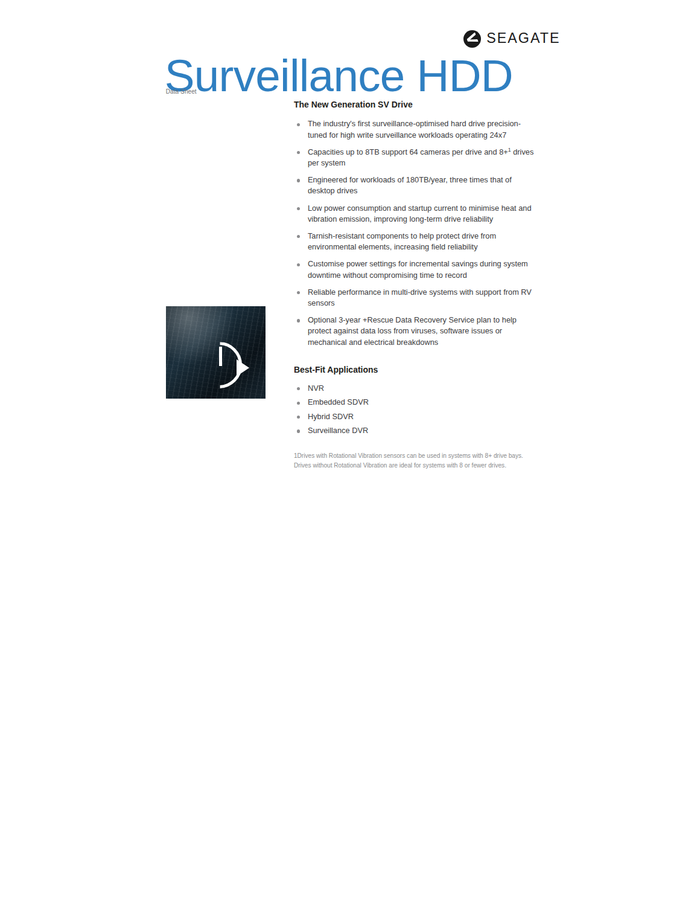SEAGATE
Surveillance HDD
Data Sheet
The New Generation SV Drive
The industry's first surveillance-optimised hard drive precision-tuned for high write surveillance workloads operating 24x7
Capacities up to 8TB support 64 cameras per drive and 8+1 drives per system
Engineered for workloads of 180TB/year, three times that of desktop drives
Low power consumption and startup current to minimise heat and vibration emission, improving long-term drive reliability
Tarnish-resistant components to help protect drive from environmental elements, increasing field reliability
Customise power settings for incremental savings during system downtime without compromising time to record
Reliable performance in multi-drive systems with support from RV sensors
Optional 3-year +Rescue Data Recovery Service plan to help protect against data loss from viruses, software issues or mechanical and electrical breakdowns
Best-Fit Applications
NVR
Embedded SDVR
Hybrid SDVR
Surveillance DVR
1Drives with Rotational Vibration sensors can be used in systems with 8+ drive bays. Drives without Rotational Vibration are ideal for systems with 8 or fewer drives.